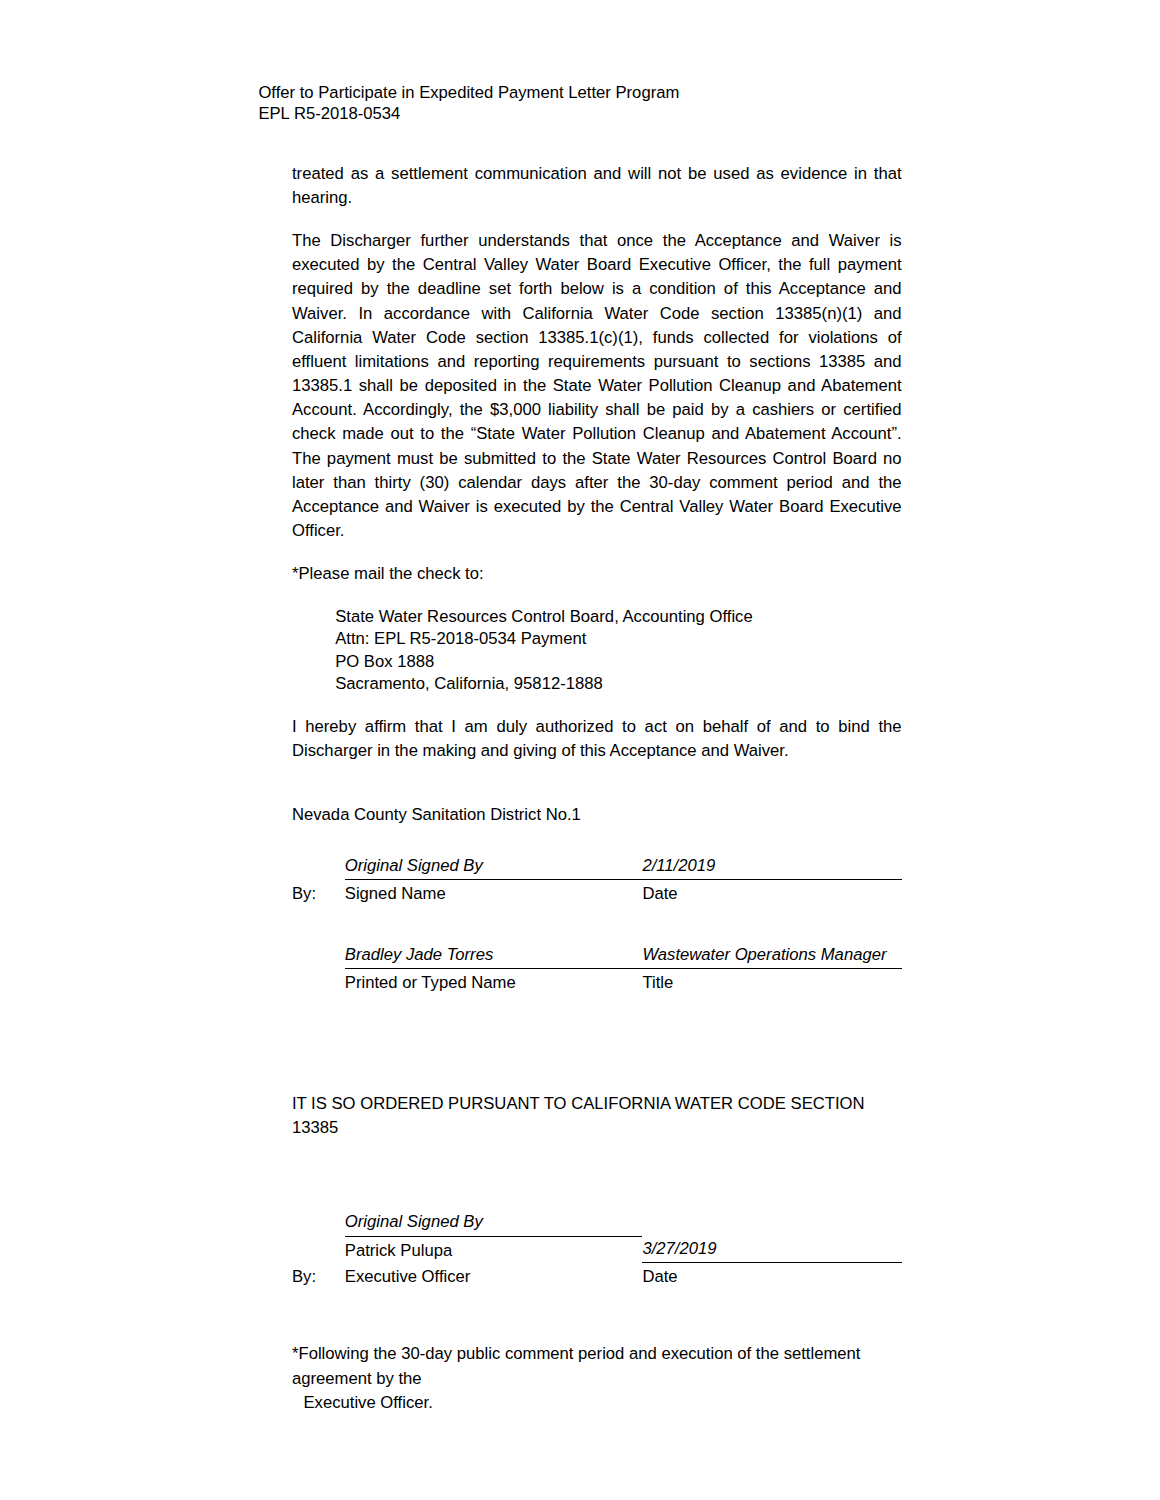Offer to Participate in Expedited Payment Letter Program
EPL R5-2018-0534
treated as a settlement communication and will not be used as evidence in that hearing.
The Discharger further understands that once the Acceptance and Waiver is executed by the Central Valley Water Board Executive Officer, the full payment required by the deadline set forth below is a condition of this Acceptance and Waiver. In accordance with California Water Code section 13385(n)(1) and California Water Code section 13385.1(c)(1), funds collected for violations of effluent limitations and reporting requirements pursuant to sections 13385 and 13385.1 shall be deposited in the State Water Pollution Cleanup and Abatement Account. Accordingly, the $3,000 liability shall be paid by a cashiers or certified check made out to the “State Water Pollution Cleanup and Abatement Account”. The payment must be submitted to the State Water Resources Control Board no later than thirty (30) calendar days after the 30-day comment period and the Acceptance and Waiver is executed by the Central Valley Water Board Executive Officer.
*Please mail the check to:
State Water Resources Control Board, Accounting Office
Attn: EPL R5-2018-0534 Payment
PO Box 1888
Sacramento, California, 95812-1888
I hereby affirm that I am duly authorized to act on behalf of and to bind the Discharger in the making and giving of this Acceptance and Waiver.
Nevada County Sanitation District No.1
| By: | Original Signed By Signed Name | 2/11/2019 Date |
| | Bradley Jade Torres Printed or Typed Name | Wastewater Operations Manager Title |
IT IS SO ORDERED PURSUANT TO CALIFORNIA WATER CODE SECTION 13385
| By: | Original Signed By Patrick Pulupa Executive Officer | 3/27/2019 Date |
*Following the 30-day public comment period and execution of the settlement agreement by the
Executive Officer.